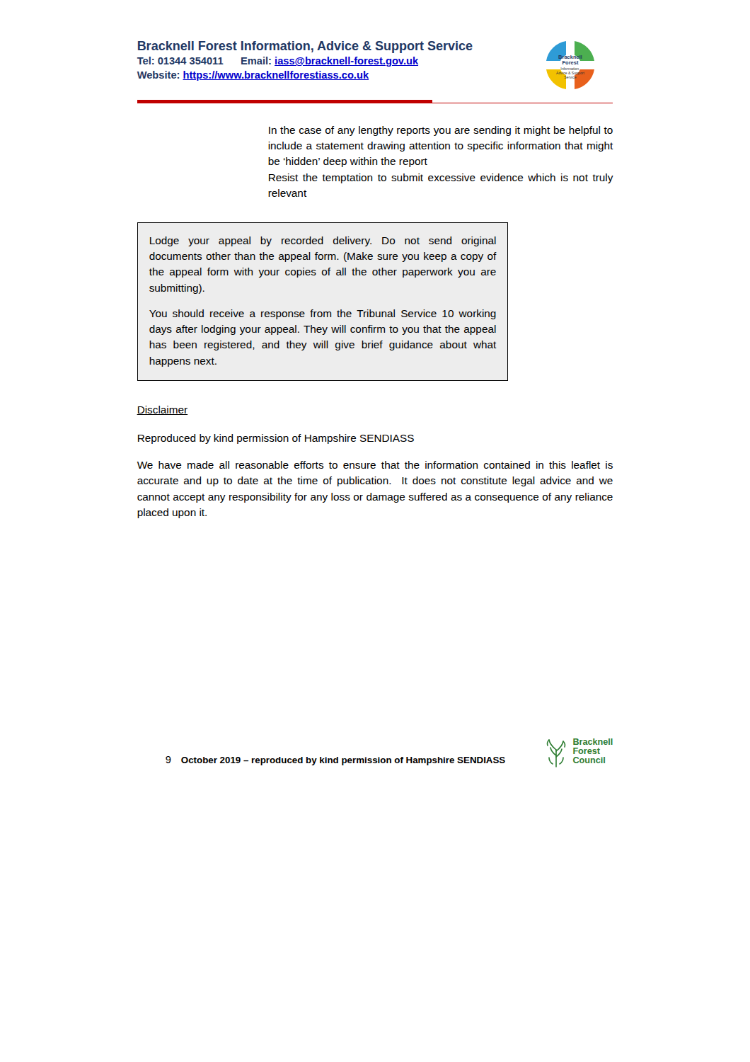Bracknell Forest Information, Advice & Support Service
Tel: 01344 354011 Email: iass@bracknell-forest.gov.uk
Website: https://www.bracknellforestiass.co.uk
Bracknell Forest Information, Advice & Support Service
In the case of any lengthy reports you are sending it might be helpful to include a statement drawing attention to specific information that might be ‘hidden’ deep within the report
Resist the temptation to submit excessive evidence which is not truly relevant
Lodge your appeal by recorded delivery. Do not send original documents other than the appeal form. (Make sure you keep a copy of the appeal form with your copies of all the other paperwork you are submitting).
You should receive a response from the Tribunal Service 10 working days after lodging your appeal. They will confirm to you that the appeal has been registered, and they will give brief guidance about what happens next.
Disclaimer
Reproduced by kind permission of Hampshire SENDIASS
We have made all reasonable efforts to ensure that the information contained in this leaflet is accurate and up to date at the time of publication. It does not constitute legal advice and we cannot accept any responsibility for any loss or damage suffered as a consequence of any reliance placed upon it.
9 October 2019 – reproduced by kind permission of Hampshire SENDIASS
Bracknell
Forest
Council